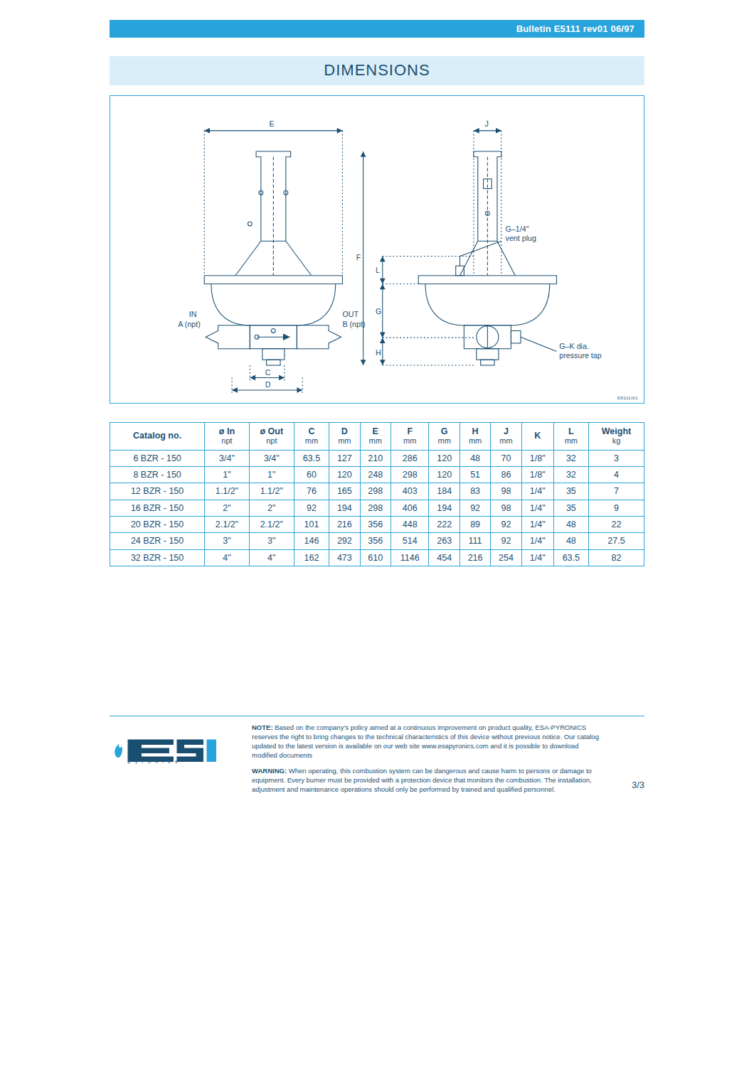Bulletin E5111 rev01 06/97
DIMENSIONS
E IN A (npt) OUT B (npt) C D J F L G H G–1/4″ vent plug G–K dia. pressure tap
D5111I01
| Catalog no. | ø In npt | ø Out npt | C mm | D mm | E mm | F mm | G mm | H mm | J mm | K | L mm | Weight kg |
| --- | --- | --- | --- | --- | --- | --- | --- | --- | --- | --- | --- | --- |
| 6 BZR - 150 | 3/4" | 3/4" | 63.5 | 127 | 210 | 286 | 120 | 48 | 70 | 1/8" | 32 | 3 |
| 8 BZR - 150 | 1" | 1" | 60 | 120 | 248 | 298 | 120 | 51 | 86 | 1/8" | 32 | 4 |
| 12 BZR - 150 | 1.1/2" | 1.1/2" | 76 | 165 | 298 | 403 | 184 | 83 | 98 | 1/4" | 35 | 7 |
| 16 BZR - 150 | 2" | 2" | 92 | 194 | 298 | 406 | 194 | 92 | 98 | 1/4" | 35 | 9 |
| 20 BZR - 150 | 2.1/2" | 2.1/2" | 101 | 216 | 356 | 448 | 222 | 89 | 92 | 1/4" | 48 | 22 |
| 24 BZR - 150 | 3" | 3" | 146 | 292 | 356 | 514 | 263 | 111 | 92 | 1/4" | 48 | 27.5 |
| 32 BZR - 150 | 4" | 4" | 162 | 473 | 610 | 1146 | 454 | 216 | 254 | 1/4" | 63.5 | 82 |
p y r o n i c s
NOTE: Based on the company’s policy aimed at a continuous improvement on product quality, ESA-PYRONICS reserves the right to bring changes to the technical characteristics of this device without previous notice. Our catalog updated to the latest version is available on our web site www.esapyronics.com and it is possible to download modified documents
WARNING: When operating, this combustion system can be dangerous and cause harm to persons or damage to equipment. Every burner must be provided with a protection device that monitors the combustion. The installation, adjustment and maintenance operations should only be performed by trained and qualified personnel.
3/3